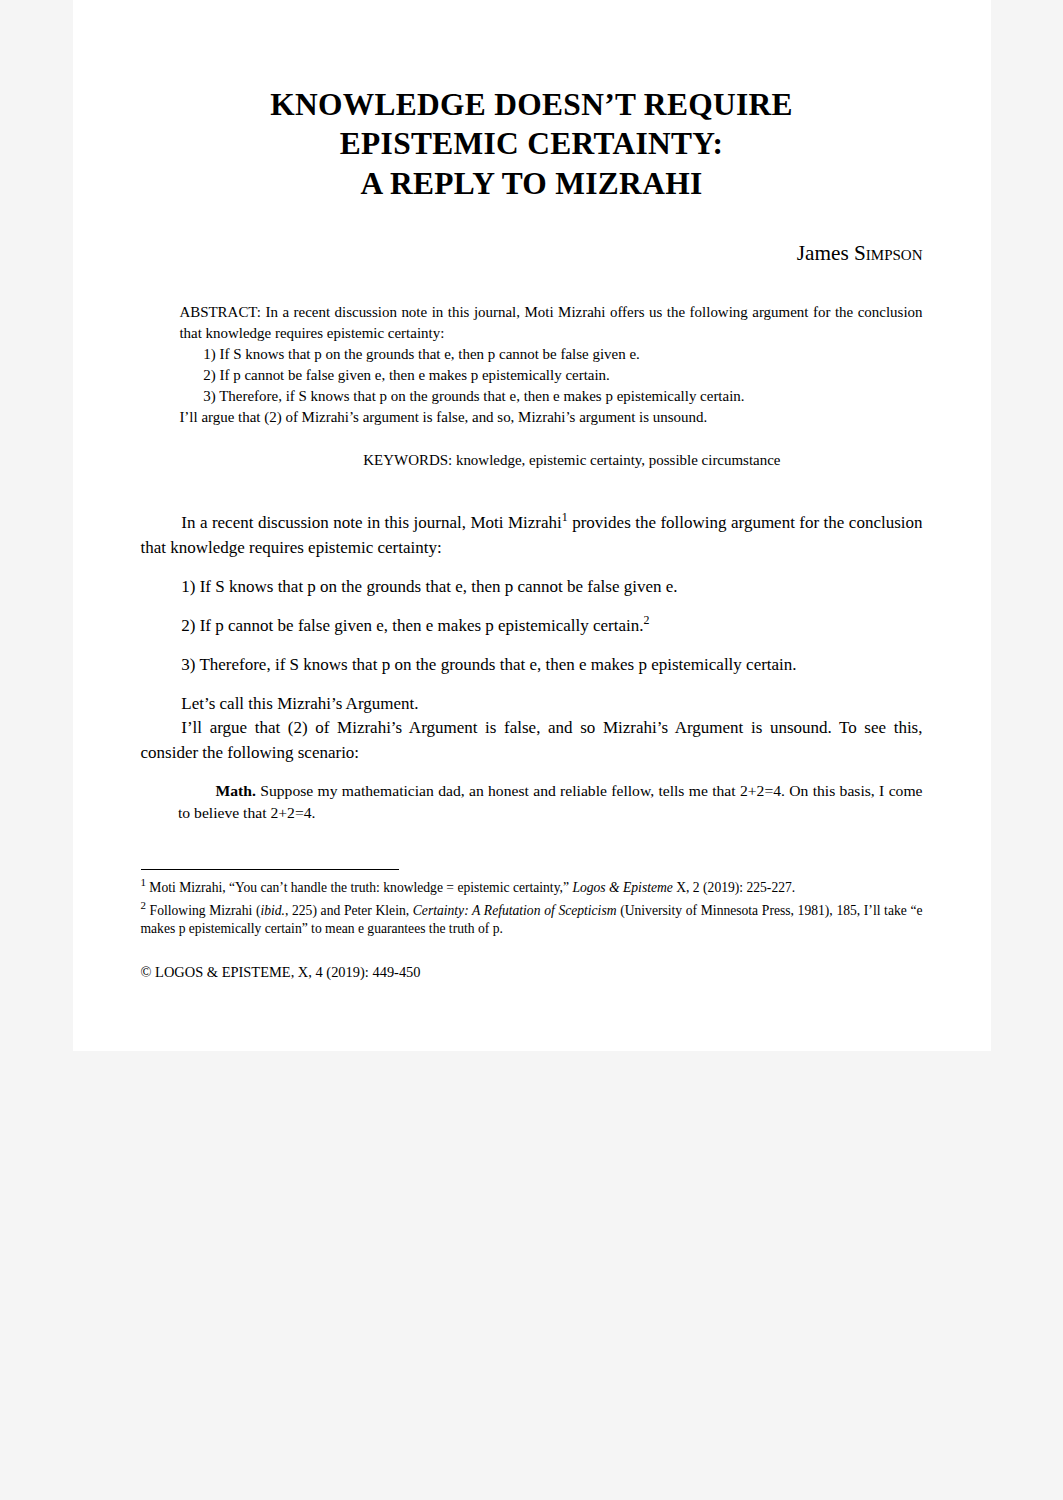Knowledge Doesn’t Require
Epistemic Certainty:
A Reply to Mizrahi
James Simpson
ABSTRACT: In a recent discussion note in this journal, Moti Mizrahi offers us the following argument for the conclusion that knowledge requires epistemic certainty:
1) If S knows that p on the grounds that e, then p cannot be false given e.
2) If p cannot be false given e, then e makes p epistemically certain.
3) Therefore, if S knows that p on the grounds that e, then e makes p epistemically certain.
I’ll argue that (2) of Mizrahi’s argument is false, and so, Mizrahi’s argument is unsound.
KEYWORDS: knowledge, epistemic certainty, possible circumstance
In a recent discussion note in this journal, Moti Mizrahi1 provides the following argument for the conclusion that knowledge requires epistemic certainty:
1) If S knows that p on the grounds that e, then p cannot be false given e.
2) If p cannot be false given e, then e makes p epistemically certain.2
3) Therefore, if S knows that p on the grounds that e, then e makes p epistemically certain.
Let’s call this Mizrahi’s Argument.
I’ll argue that (2) of Mizrahi’s Argument is false, and so Mizrahi’s Argument is unsound. To see this, consider the following scenario:
Math. Suppose my mathematician dad, an honest and reliable fellow, tells me that 2+2=4. On this basis, I come to believe that 2+2=4.
1 Moti Mizrahi, “You can’t handle the truth: knowledge = epistemic certainty,” Logos & Episteme X, 2 (2019): 225-227.
2 Following Mizrahi (ibid., 225) and Peter Klein, Certainty: A Refutation of Scepticism (University of Minnesota Press, 1981), 185, I’ll take “e makes p epistemically certain” to mean e guarantees the truth of p.
© LOGOS & EPISTEME, X, 4 (2019): 449-450